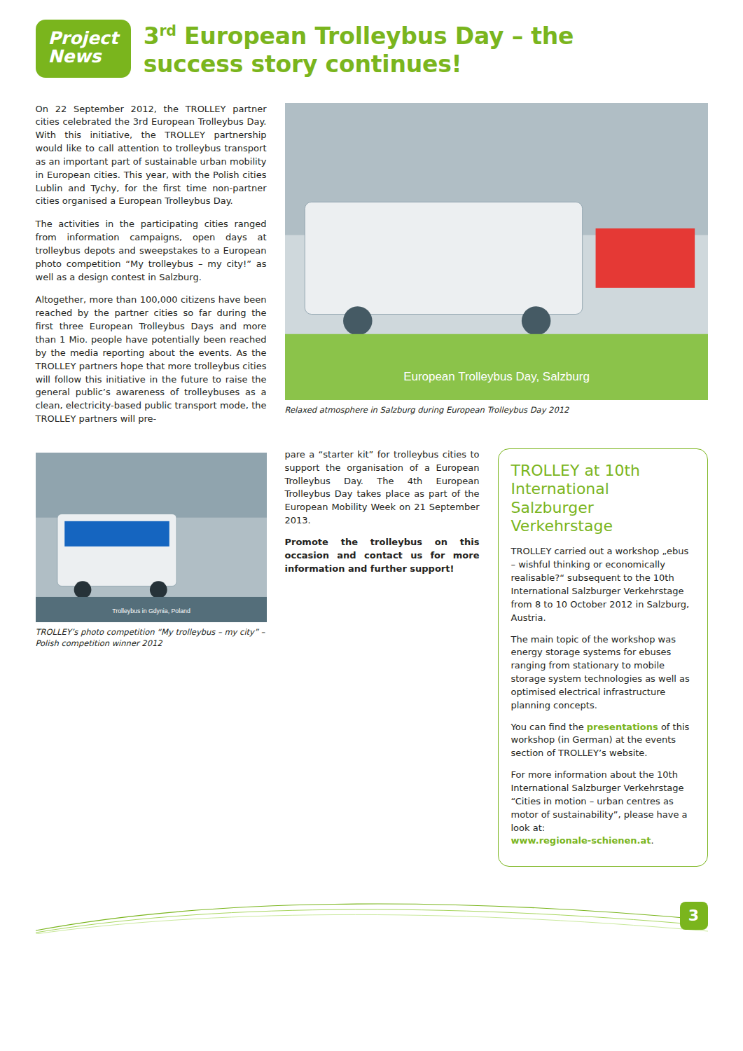Project
News
3rd European Trolleybus Day – the
success story continues!
On 22 September 2012, the TROLLEY partner cities celebrated the 3rd European Trolleybus Day. With this initiative, the TROLLEY partnership would like to call attention to trolleybus transport as an important part of sustainable urban mobility in European cities. This year, with the Polish cities Lublin and Tychy, for the first time non-partner cities organised a European Trolleybus Day.
The activities in the participating cities ranged from information campaigns, open days at trolleybus depots and sweepstakes to a European photo competition “My trolleybus – my city!” as well as a design contest in Salzburg.
Altogether, more than 100,000 citizens have been reached by the partner cities so far during the first three European Trolleybus Days and more than 1 Mio. people have potentially been reached by the media reporting about the events. As the TROLLEY partners hope that more trolleybus cities will follow this initiative in the future to raise the general public’s awareness of trolleybuses as a clean, electricity-based public transport mode, the TROLLEY partners will pre-
Relaxed atmosphere in Salzburg during European Trolleybus Day 2012
TROLLEY’s photo competition “My trolleybus – my city” – Polish competition winner 2012
pare a “starter kit” for trolleybus cities to support the organisation of a European Trolleybus Day. The 4th European Trolleybus Day takes place as part of the European Mobility Week on 21 September 2013.
Promote the trolleybus on this occasion and contact us for more information and further support!
TROLLEY at 10th International Salzburger Verkehrstage
TROLLEY carried out a workshop „ebus – wishful thinking or economically realisable?“ subsequent to the 10th International Salzburger Verkehrstage from 8 to 10 October 2012 in Salzburg, Austria.
The main topic of the workshop was energy storage systems for ebuses ranging from stationary to mobile storage system technologies as well as optimised electrical infrastructure planning concepts.
You can find the presentations of this workshop (in German) at the events section of TROLLEY’s website.
For more information about the 10th International Salzburger Verkehrstage “Cities in motion – urban centres as motor of sustainability”, please have a look at:
www.regionale-schienen.at.
3